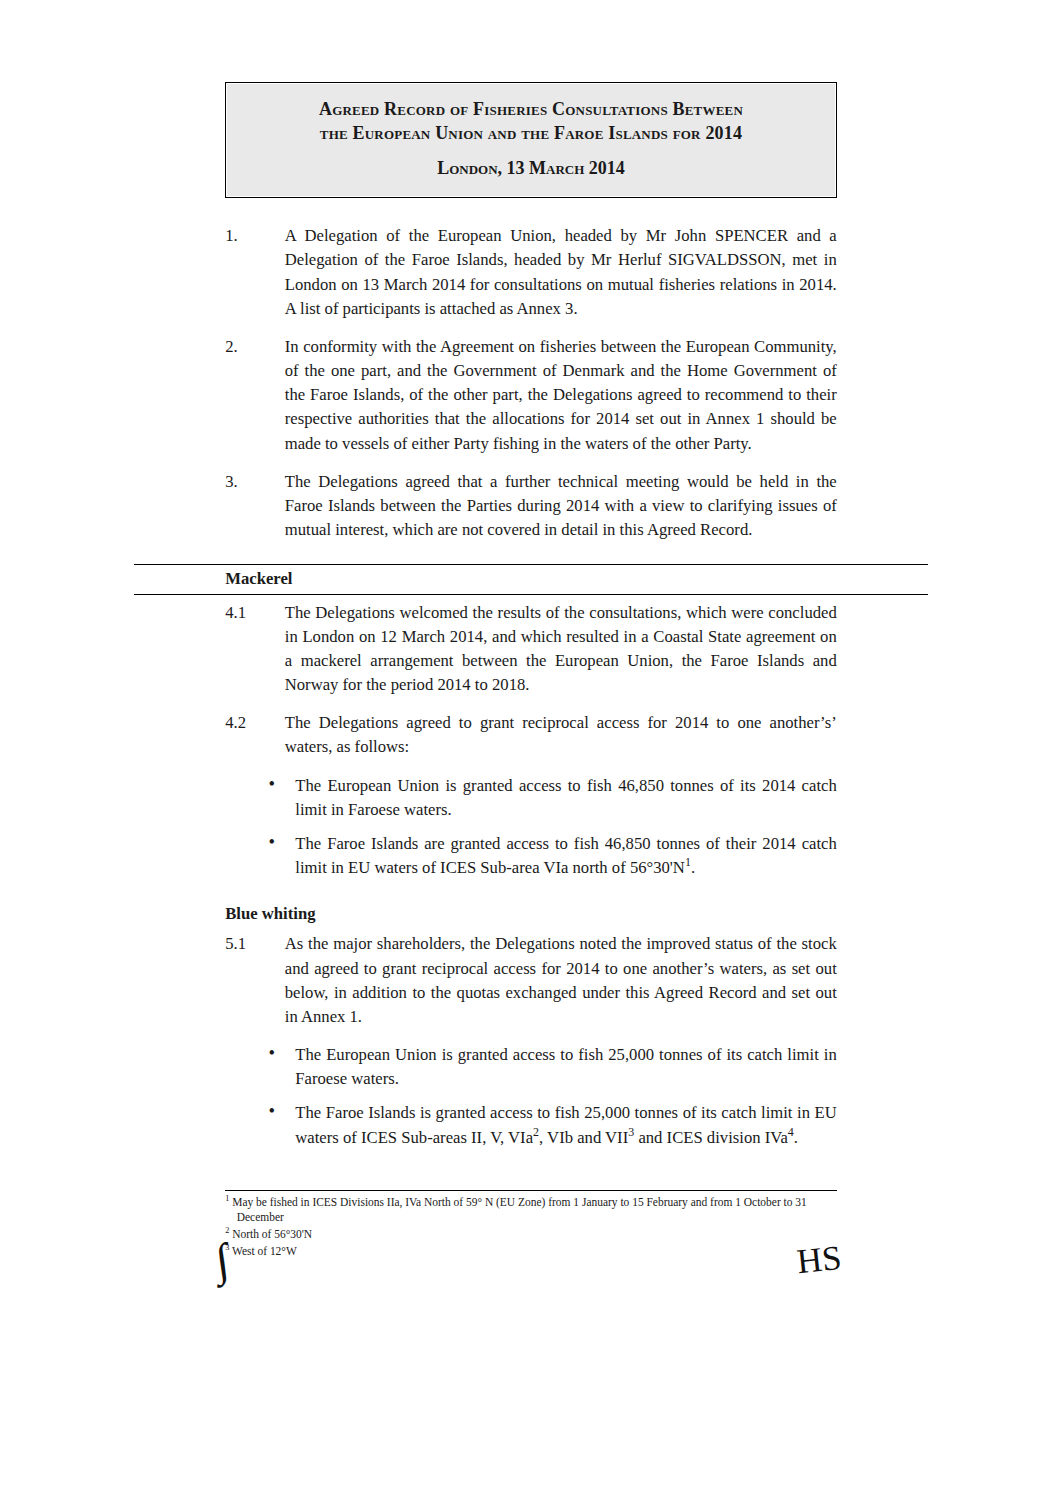Agreed Record of Fisheries Consultations Between
the European Union and the Faroe Islands for 2014
London, 13 March 2014
1.
A Delegation of the European Union, headed by Mr John SPENCER and a Delegation of the Faroe Islands, headed by Mr Herluf SIGVALDSSON, met in London on 13 March 2014 for consultations on mutual fisheries relations in 2014. A list of participants is attached as Annex 3.
2.
In conformity with the Agreement on fisheries between the European Community, of the one part, and the Government of Denmark and the Home Government of the Faroe Islands, of the other part, the Delegations agreed to recommend to their respective authorities that the allocations for 2014 set out in Annex 1 should be made to vessels of either Party fishing in the waters of the other Party.
3.
The Delegations agreed that a further technical meeting would be held in the Faroe Islands between the Parties during 2014 with a view to clarifying issues of mutual interest, which are not covered in detail in this Agreed Record.
Mackerel
4.1
The Delegations welcomed the results of the consultations, which were concluded in London on 12 March 2014, and which resulted in a Coastal State agreement on a mackerel arrangement between the European Union, the Faroe Islands and Norway for the period 2014 to 2018.
4.2
The Delegations agreed to grant reciprocal access for 2014 to one another’s’ waters, as follows:
The European Union is granted access to fish 46,850 tonnes of its 2014 catch limit in Faroese waters.
The Faroe Islands are granted access to fish 46,850 tonnes of their 2014 catch limit in EU waters of ICES Sub-area VIa north of 56°30'N1.
Blue whiting
5.1
As the major shareholders, the Delegations noted the improved status of the stock and agreed to grant reciprocal access for 2014 to one another’s waters, as set out below, in addition to the quotas exchanged under this Agreed Record and set out in Annex 1.
The European Union is granted access to fish 25,000 tonnes of its catch limit in Faroese waters.
The Faroe Islands is granted access to fish 25,000 tonnes of its catch limit in EU waters of ICES Sub-areas II, V, VIa2, VIb and VII3 and ICES division IVa4.
1 May be fished in ICES Divisions IIa, IVa North of 59° N (EU Zone) from 1 January to 15 February and from 1 October to 31 December
2 North of 56°30'N
3 West of 12°W
∫
HS